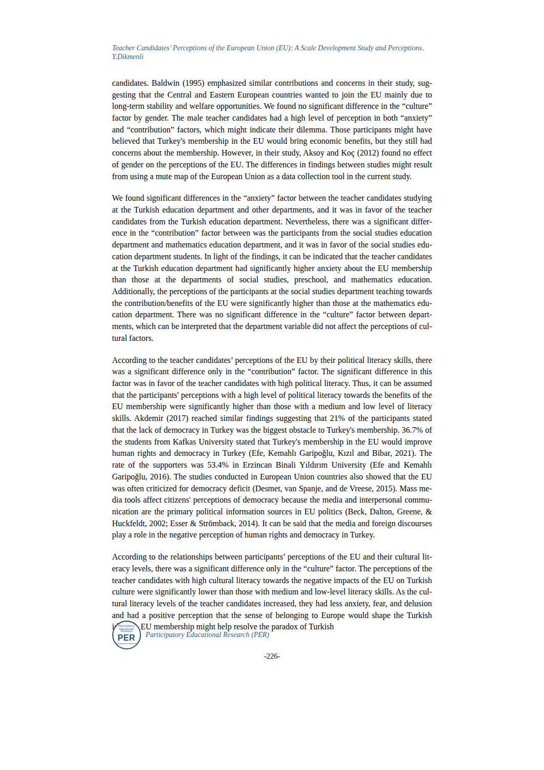Teacher Candidates’ Perceptions of the European Union (EU): A Scale Development Study and Perceptions . Y.Dikmenli
candidates. Baldwin (1995) emphasized similar contributions and concerns in their study, suggesting that the Central and Eastern European countries wanted to join the EU mainly due to long-term stability and welfare opportunities. We found no significant difference in the “culture” factor by gender. The male teacher candidates had a high level of perception in both “anxiety” and “contribution” factors, which might indicate their dilemma. Those participants might have believed that Turkey's membership in the EU would bring economic benefits, but they still had concerns about the membership. However, in their study, Aksoy and Koç (2012) found no effect of gender on the perceptions of the EU. The differences in findings between studies might result from using a mute map of the European Union as a data collection tool in the current study.
We found significant differences in the “anxiety” factor between the teacher candidates studying at the Turkish education department and other departments, and it was in favor of the teacher candidates from the Turkish education department. Nevertheless, there was a significant difference in the “contribution” factor between was the participants from the social studies education department and mathematics education department, and it was in favor of the social studies education department students. In light of the findings, it can be indicated that the teacher candidates at the Turkish education department had significantly higher anxiety about the EU membership than those at the departments of social studies, preschool, and mathematics education. Additionally, the perceptions of the participants at the social studies department teaching towards the contribution/benefits of the EU were significantly higher than those at the mathematics education department. There was no significant difference in the “culture” factor between departments, which can be interpreted that the department variable did not affect the perceptions of cultural factors.
According to the teacher candidates’ perceptions of the EU by their political literacy skills, there was a significant difference only in the “contribution” factor. The significant difference in this factor was in favor of the teacher candidates with high political literacy. Thus, it can be assumed that the participants' perceptions with a high level of political literacy towards the benefits of the EU membership were significantly higher than those with a medium and low level of literacy skills. Akdemir (2017) reached similar findings suggesting that 21% of the participants stated that the lack of democracy in Turkey was the biggest obstacle to Turkey's membership. 36.7% of the students from Kafkas University stated that Turkey's membership in the EU would improve human rights and democracy in Turkey (Efe, Kemahlı Garipoğlu, Kızıl and Bibar, 2021). The rate of the supporters was 53.4% in Erzincan Binali Yıldırım University (Efe and Kemahlı Garipoğlu, 2016). The studies conducted in European Union countries also showed that the EU was often criticized for democracy deficit (Desmet, van Spanje, and de Vreese, 2015). Mass media tools affect citizens' perceptions of democracy because the media and interpersonal communication are the primary political information sources in EU politics (Beck, Dalton, Greene, & Huckfeldt, 2002; Esser & Strömback, 2014). It can be said that the media and foreign discourses play a role in the negative perception of human rights and democracy in Turkey.
According to the relationships between participants’ perceptions of the EU and their cultural literacy levels, there was a significant difference only in the “culture” factor. The perceptions of the teacher candidates with high cultural literacy towards the negative impacts of the EU on Turkish culture were significantly lower than those with medium and low-level literacy skills. As the cultural literacy levels of the teacher candidates increased, they had less anxiety, fear, and delusion and had a positive perception that the sense of belonging to Europe would shape the Turkish identity. EU membership might help resolve the paradox of Turkish
Participatory Educational Research
PER
Uluslararası Katılımlı
Participatory Educational Research (PER)
-226-